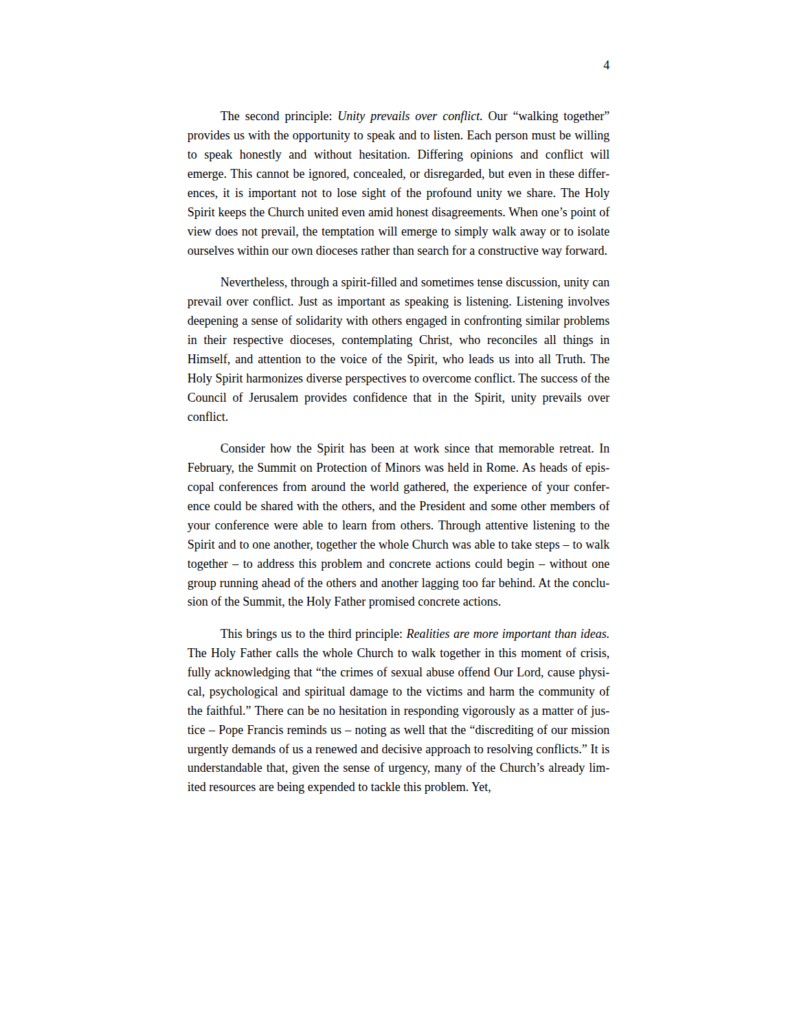4
The second principle: Unity prevails over conflict. Our “walking together” provides us with the opportunity to speak and to listen. Each person must be willing to speak honestly and without hesitation. Differing opinions and conflict will emerge. This cannot be ignored, concealed, or disregarded, but even in these differences, it is important not to lose sight of the profound unity we share. The Holy Spirit keeps the Church united even amid honest disagreements. When one’s point of view does not prevail, the temptation will emerge to simply walk away or to isolate ourselves within our own dioceses rather than search for a constructive way forward.
Nevertheless, through a spirit-filled and sometimes tense discussion, unity can prevail over conflict. Just as important as speaking is listening. Listening involves deepening a sense of solidarity with others engaged in confronting similar problems in their respective dioceses, contemplating Christ, who reconciles all things in Himself, and attention to the voice of the Spirit, who leads us into all Truth. The Holy Spirit harmonizes diverse perspectives to overcome conflict. The success of the Council of Jerusalem provides confidence that in the Spirit, unity prevails over conflict.
Consider how the Spirit has been at work since that memorable retreat. In February, the Summit on Protection of Minors was held in Rome. As heads of episcopal conferences from around the world gathered, the experience of your conference could be shared with the others, and the President and some other members of your conference were able to learn from others. Through attentive listening to the Spirit and to one another, together the whole Church was able to take steps – to walk together – to address this problem and concrete actions could begin – without one group running ahead of the others and another lagging too far behind. At the conclusion of the Summit, the Holy Father promised concrete actions.
This brings us to the third principle: Realities are more important than ideas. The Holy Father calls the whole Church to walk together in this moment of crisis, fully acknowledging that “the crimes of sexual abuse offend Our Lord, cause physical, psychological and spiritual damage to the victims and harm the community of the faithful.” There can be no hesitation in responding vigorously as a matter of justice – Pope Francis reminds us – noting as well that the “discrediting of our mission urgently demands of us a renewed and decisive approach to resolving conflicts.” It is understandable that, given the sense of urgency, many of the Church’s already limited resources are being expended to tackle this problem. Yet,